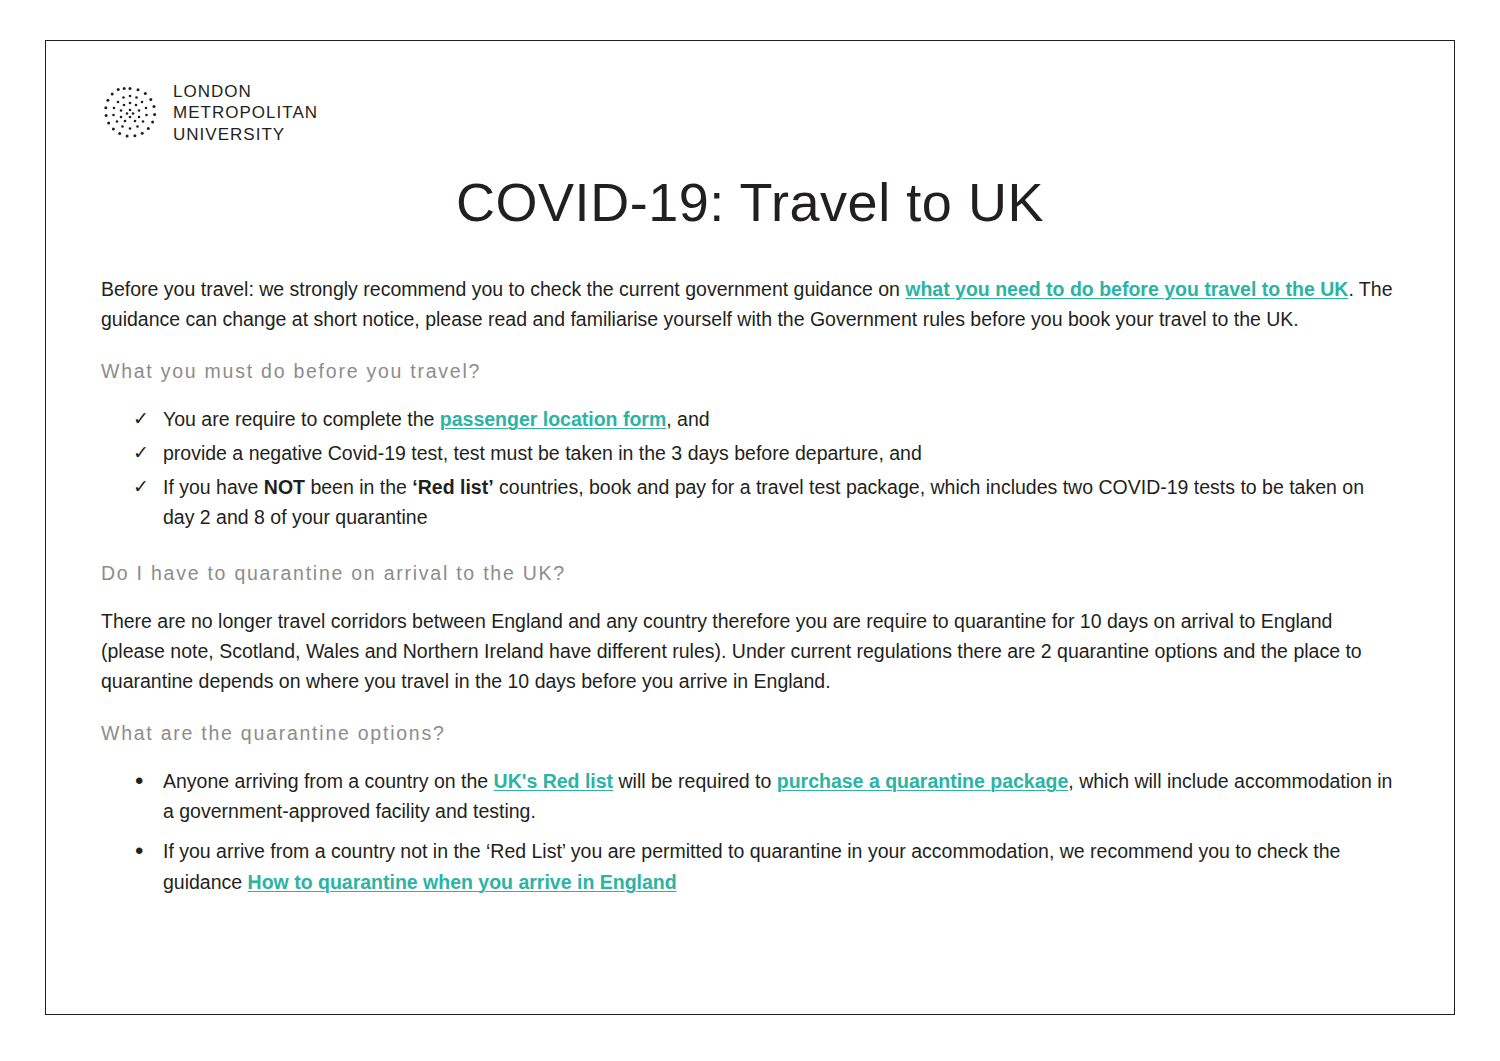LONDON
METROPOLITAN
UNIVERSITY
COVID-19: Travel to UK
Before you travel: we strongly recommend you to check the current government guidance on what you need to do before you travel to the UK. The guidance can change at short notice, please read and familiarise yourself with the Government rules before you book your travel to the UK.
What you must do before you travel?
You are require to complete the passenger location form, and
provide a negative Covid-19 test, test must be taken in the 3 days before departure, and
If you have NOT been in the ‘Red list’ countries, book and pay for a travel test package, which includes two COVID-19 tests to be taken on day 2 and 8 of your quarantine
Do I have to quarantine on arrival to the UK?
There are no longer travel corridors between England and any country therefore you are require to quarantine for 10 days on arrival to England (please note, Scotland, Wales and Northern Ireland have different rules). Under current regulations there are 2 quarantine options and the place to quarantine depends on where you travel in the 10 days before you arrive in England.
What are the quarantine options?
Anyone arriving from a country on the UK's Red list will be required to purchase a quarantine package, which will include accommodation in a government-approved facility and testing.
If you arrive from a country not in the ‘Red List’ you are permitted to quarantine in your accommodation, we recommend you to check the guidance How to quarantine when you arrive in England